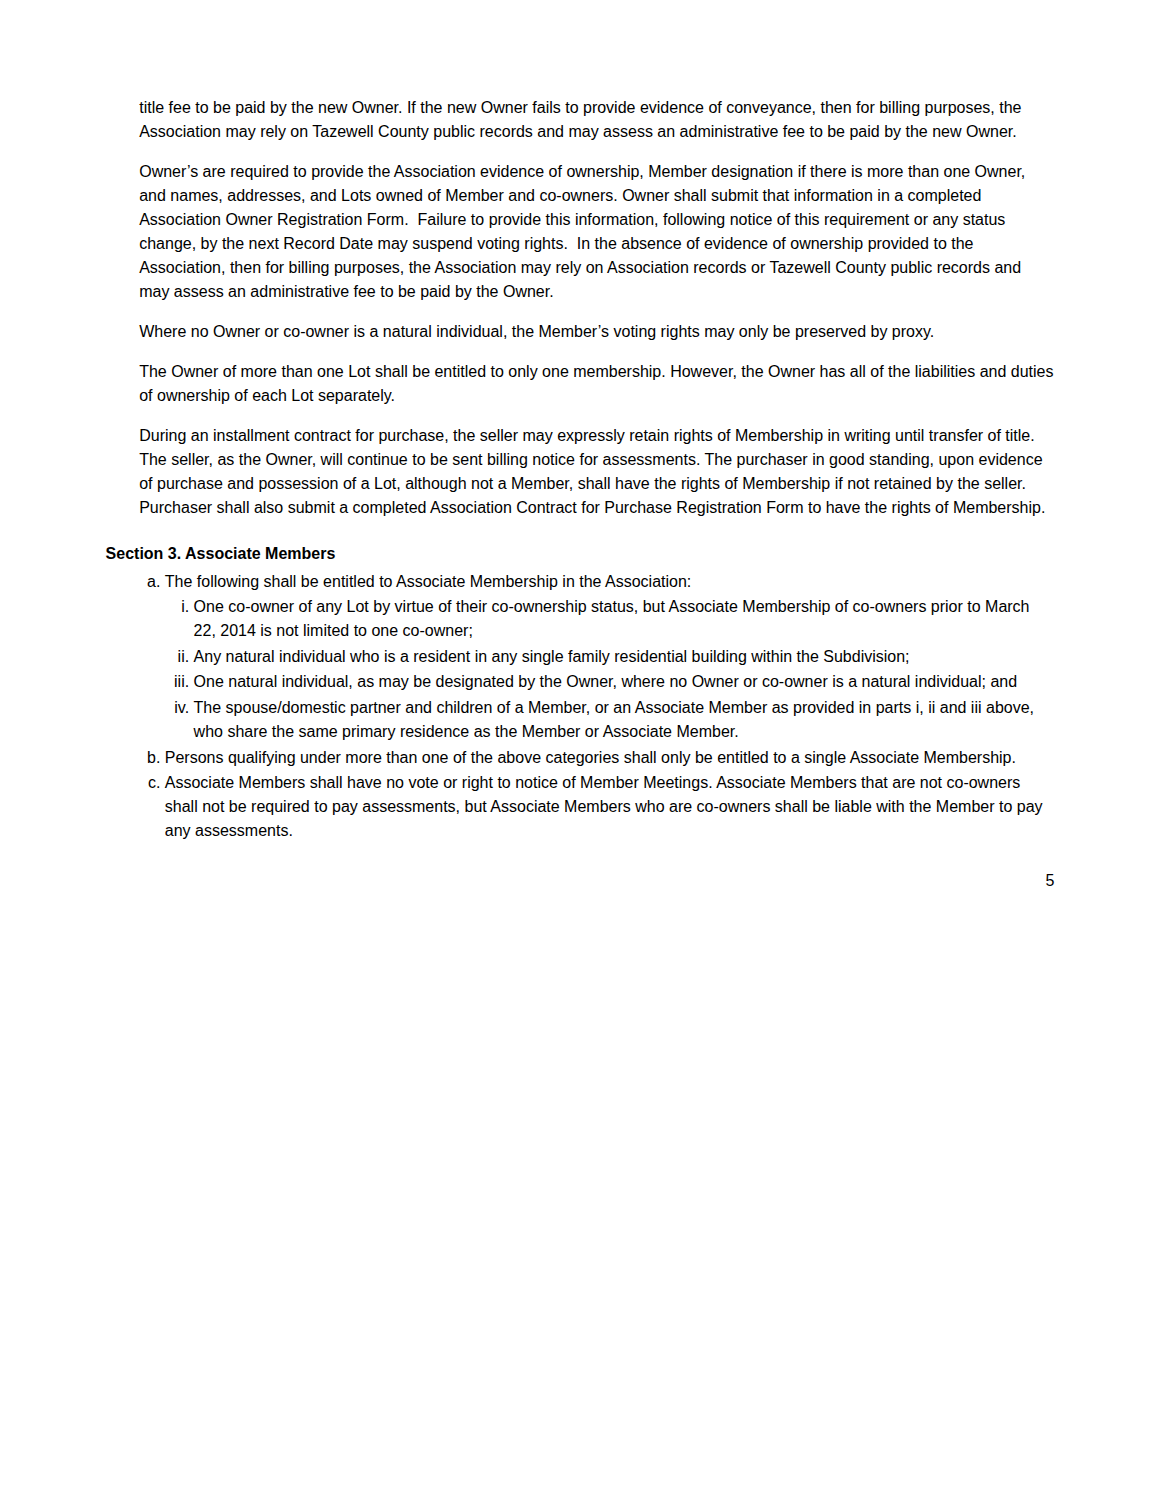title fee to be paid by the new Owner. If the new Owner fails to provide evidence of conveyance, then for billing purposes, the Association may rely on Tazewell County public records and may assess an administrative fee to be paid by the new Owner.
Owner’s are required to provide the Association evidence of ownership, Member designation if there is more than one Owner, and names, addresses, and Lots owned of Member and co-owners. Owner shall submit that information in a completed Association Owner Registration Form. Failure to provide this information, following notice of this requirement or any status change, by the next Record Date may suspend voting rights. In the absence of evidence of ownership provided to the Association, then for billing purposes, the Association may rely on Association records or Tazewell County public records and may assess an administrative fee to be paid by the Owner.
Where no Owner or co-owner is a natural individual, the Member’s voting rights may only be preserved by proxy.
The Owner of more than one Lot shall be entitled to only one membership. However, the Owner has all of the liabilities and duties of ownership of each Lot separately.
During an installment contract for purchase, the seller may expressly retain rights of Membership in writing until transfer of title. The seller, as the Owner, will continue to be sent billing notice for assessments. The purchaser in good standing, upon evidence of purchase and possession of a Lot, although not a Member, shall have the rights of Membership if not retained by the seller. Purchaser shall also submit a completed Association Contract for Purchase Registration Form to have the rights of Membership.
Section 3. Associate Members
The following shall be entitled to Associate Membership in the Association:
One co-owner of any Lot by virtue of their co-ownership status, but Associate Membership of co-owners prior to March 22, 2014 is not limited to one co-owner;
Any natural individual who is a resident in any single family residential building within the Subdivision;
One natural individual, as may be designated by the Owner, where no Owner or co-owner is a natural individual; and
The spouse/domestic partner and children of a Member, or an Associate Member as provided in parts i, ii and iii above, who share the same primary residence as the Member or Associate Member.
Persons qualifying under more than one of the above categories shall only be entitled to a single Associate Membership.
Associate Members shall have no vote or right to notice of Member Meetings. Associate Members that are not co-owners shall not be required to pay assessments, but Associate Members who are co-owners shall be liable with the Member to pay any assessments.
5